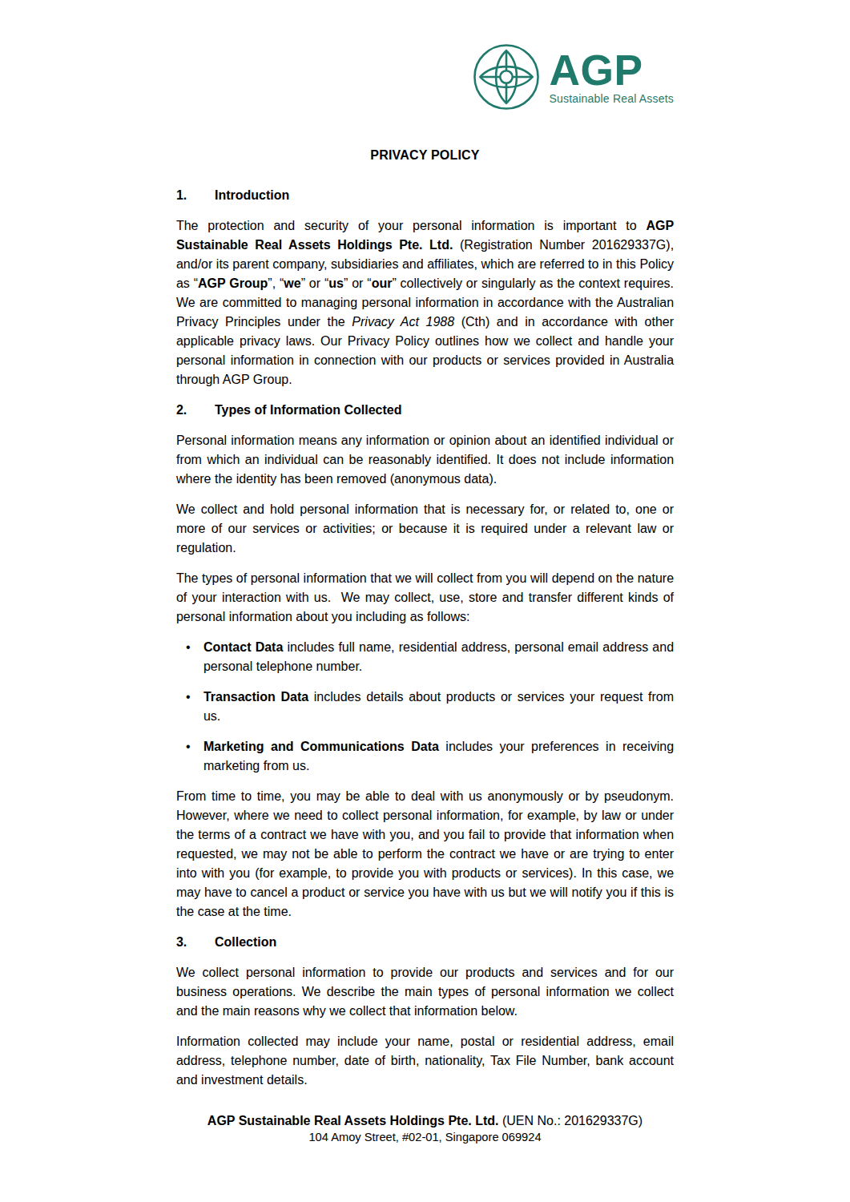AGP
Sustainable Real Assets
PRIVACY POLICY
1. Introduction
The protection and security of your personal information is important to AGP Sustainable Real Assets Holdings Pte. Ltd. (Registration Number 201629337G), and/or its parent company, subsidiaries and affiliates, which are referred to in this Policy as “AGP Group”, “we” or “us” or “our” collectively or singularly as the context requires. We are committed to managing personal information in accordance with the Australian Privacy Principles under the Privacy Act 1988 (Cth) and in accordance with other applicable privacy laws. Our Privacy Policy outlines how we collect and handle your personal information in connection with our products or services provided in Australia through AGP Group.
2. Types of Information Collected
Personal information means any information or opinion about an identified individual or from which an individual can be reasonably identified. It does not include information where the identity has been removed (anonymous data).
We collect and hold personal information that is necessary for, or related to, one or more of our services or activities; or because it is required under a relevant law or regulation.
The types of personal information that we will collect from you will depend on the nature of your interaction with us. We may collect, use, store and transfer different kinds of personal information about you including as follows:
Contact Data includes full name, residential address, personal email address and personal telephone number.
Transaction Data includes details about products or services your request from us.
Marketing and Communications Data includes your preferences in receiving marketing from us.
From time to time, you may be able to deal with us anonymously or by pseudonym. However, where we need to collect personal information, for example, by law or under the terms of a contract we have with you, and you fail to provide that information when requested, we may not be able to perform the contract we have or are trying to enter into with you (for example, to provide you with products or services). In this case, we may have to cancel a product or service you have with us but we will notify you if this is the case at the time.
3. Collection
We collect personal information to provide our products and services and for our business operations. We describe the main types of personal information we collect and the main reasons why we collect that information below.
Information collected may include your name, postal or residential address, email address, telephone number, date of birth, nationality, Tax File Number, bank account and investment details.
AGP Sustainable Real Assets Holdings Pte. Ltd. (UEN No.: 201629337G)
104 Amoy Street, #02-01, Singapore 069924